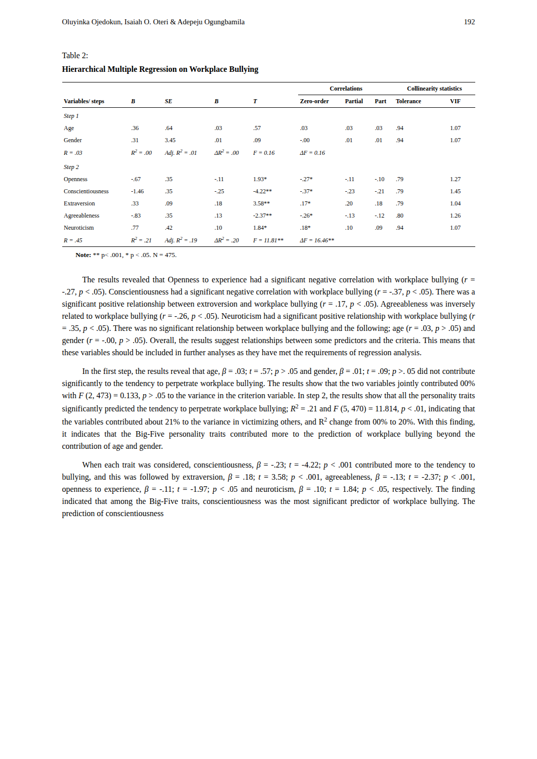Oluyinka Ojedokun, Isaiah O. Oteri & Adepeju Ogungbamila 192
Table 2:
Hierarchical Multiple Regression on Workplace Bullying
| Variables/ steps | B | SE | B | T | Correlations | Collinearity statistics |
| --- | --- | --- | --- | --- | --- | --- |
| Zero-order | Partial | Part | Tolerance | VIF |
| Step 1 |
| Age | .36 | .64 | .03 | .57 | .03 | .03 | .03 | .94 | 1.07 |
| Gender | .31 | 3.45 | .01 | .09 | -.00 | .01 | .01 | .94 | 1.07 |
| R = .03 | R 2 = .00 | Adj. R 2 = .01 | ΔR 2 = .00 | F = 0.16 | ΔF = 0.16 |
| Step 2 |
| Openness | -.67 | .35 | -.11 | 1.93* | -.27* | -.11 | -.10 | .79 | 1.27 |
| Conscientiousness | -1.46 | .35 | -.25 | -4.22** | -.37* | -.23 | -.21 | .79 | 1.45 |
| Extraversion | .33 | .09 | .18 | 3.58** | .17* | .20 | .18 | .79 | 1.04 |
| Agreeableness | -.83 | .35 | .13 | -2.37** | -.26* | -.13 | -.12 | .80 | 1.26 |
| Neuroticism | .77 | .42 | .10 | 1.84* | .18* | .10 | .09 | .94 | 1.07 |
| R = .45 | R 2 = .21 | Adj. R 2 = .19 | ΔR 2 = .20 | F = 11.81** | ΔF = 16.46** |
Note: ** p< .001, * p < .05. N = 475.
The results revealed that Openness to experience had a significant negative correlation with workplace bullying (r = -.27, p < .05). Conscientiousness had a significant negative correlation with workplace bullying (r = -.37, p < .05). There was a significant positive relationship between extroversion and workplace bullying (r = .17, p < .05). Agreeableness was inversely related to workplace bullying (r = -.26, p < .05). Neuroticism had a significant positive relationship with workplace bullying (r = .35, p < .05). There was no significant relationship between workplace bullying and the following; age (r = .03, p > .05) and gender (r = -.00, p > .05). Overall, the results suggest relationships between some predictors and the criteria. This means that these variables should be included in further analyses as they have met the requirements of regression analysis.
In the first step, the results reveal that age, β = .03; t = .57; p > .05 and gender, β = .01; t = .09; p >. 05 did not contribute significantly to the tendency to perpetrate workplace bullying. The results show that the two variables jointly contributed 00% with F (2, 473) = 0.133, p > .05 to the variance in the criterion variable. In step 2, the results show that all the personality traits significantly predicted the tendency to perpetrate workplace bullying; R2 = .21 and F (5, 470) = 11.814, p < .01, indicating that the variables contributed about 21% to the variance in victimizing others, and R2 change from 00% to 20%. With this finding, it indicates that the Big-Five personality traits contributed more to the prediction of workplace bullying beyond the contribution of age and gender.
When each trait was considered, conscientiousness, β = -.23; t = -4.22; p < .001 contributed more to the tendency to bullying, and this was followed by extraversion, β = .18; t = 3.58; p < .001, agreeableness, β = -.13; t = -2.37; p < .001, openness to experience, β = -.11; t = -1.97; p < .05 and neuroticism, β = .10; t = 1.84; p < .05, respectively. The finding indicated that among the Big-Five traits, conscientiousness was the most significant predictor of workplace bullying. The prediction of conscientiousness